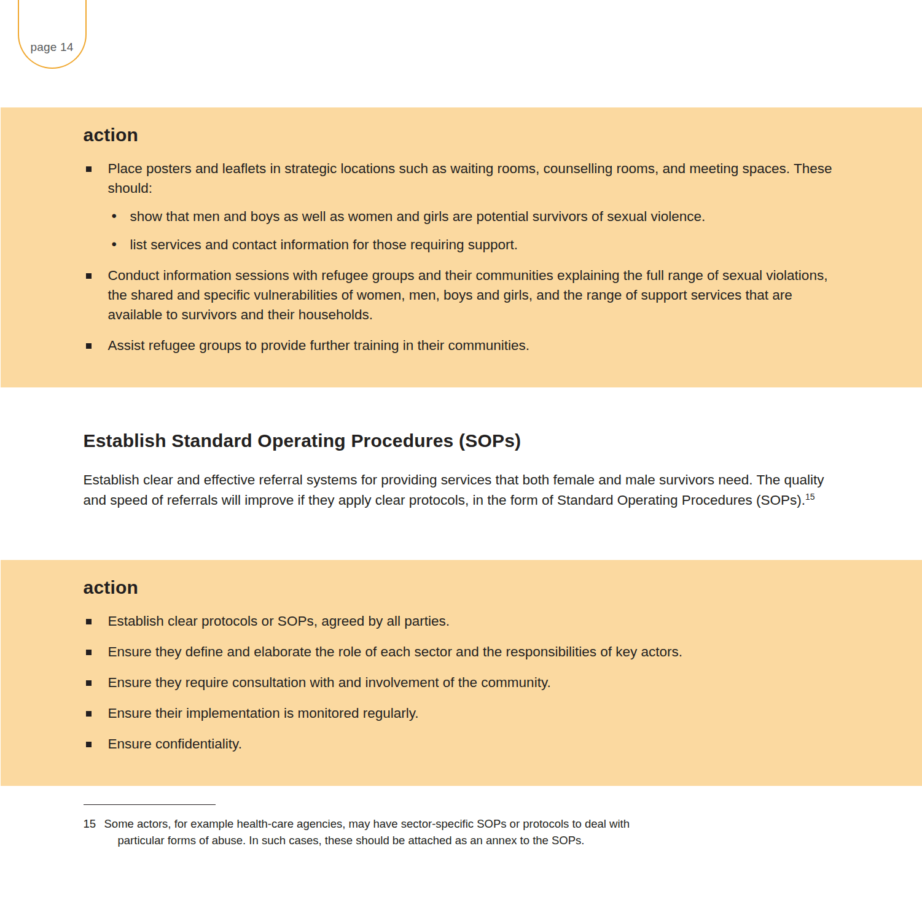page 14
action
Place posters and leaflets in strategic locations such as waiting rooms, counselling rooms, and meeting spaces. These should:
show that men and boys as well as women and girls are potential survivors of sexual violence.
list services and contact information for those requiring support.
Conduct information sessions with refugee groups and their communities explaining the full range of sexual violations, the shared and specific vulnerabilities of women, men, boys and girls, and the range of support services that are available to survivors and their households.
Assist refugee groups to provide further training in their communities.
Establish Standard Operating Procedures (SOPs)
Establish clear and effective referral systems for providing services that both female and male survivors need. The quality and speed of referrals will improve if they apply clear protocols, in the form of Standard Operating Procedures (SOPs).15
action
Establish clear protocols or SOPs, agreed by all parties.
Ensure they define and elaborate the role of each sector and the responsibilities of key actors.
Ensure they require consultation with and involvement of the community.
Ensure their implementation is monitored regularly.
Ensure confidentiality.
15
Some actors, for example health-care agencies, may have sector-specific SOPs or protocols to deal with particular forms of abuse. In such cases, these should be attached as an annex to the SOPs.